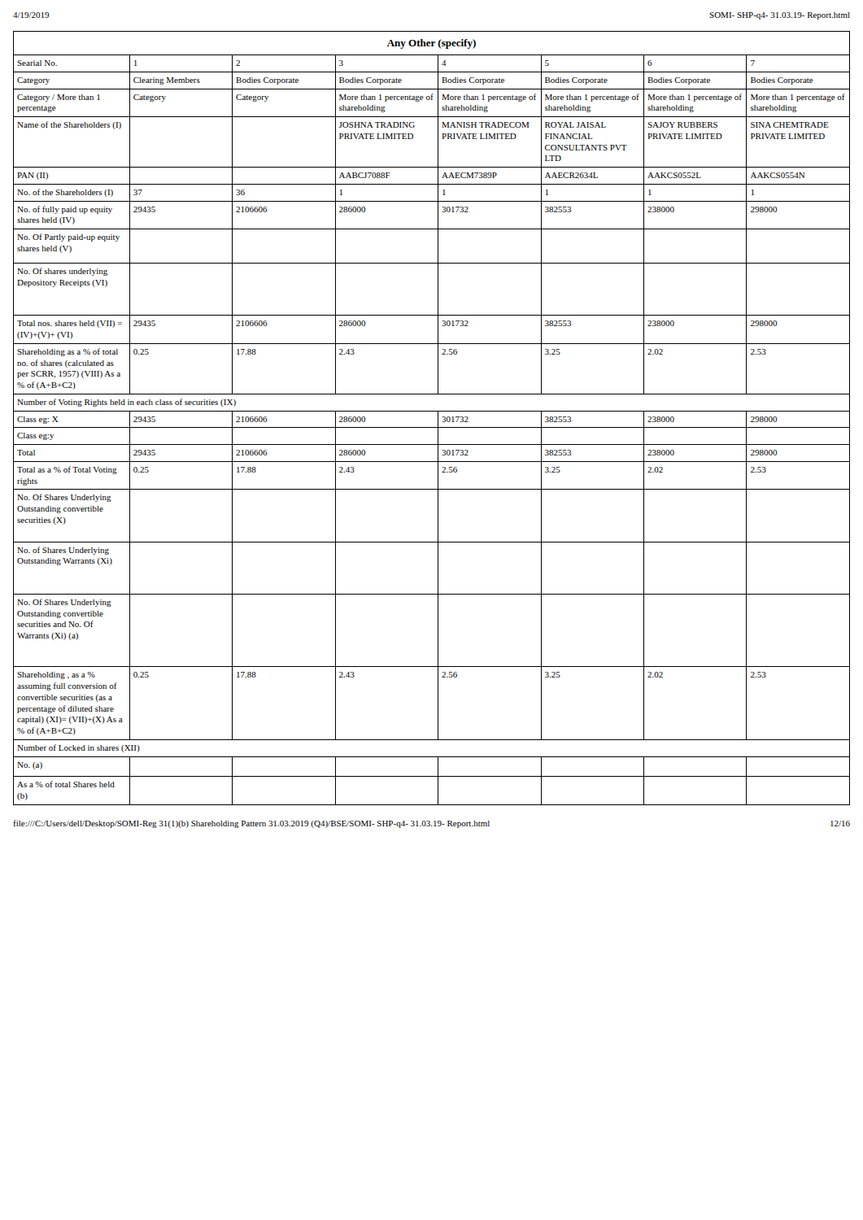4/19/2019 SOMI- SHP-q4- 31.03.19- Report.html
Any Other (specify)
| Searial No. | 1 | 2 | 3 | 4 | 5 | 6 | 7 |
| Category | Clearing Members | Bodies Corporate | Bodies Corporate | Bodies Corporate | Bodies Corporate | Bodies Corporate | Bodies Corporate |
| Category / More than 1 percentage | Category | Category | More than 1 percentage of shareholding | More than 1 percentage of shareholding | More than 1 percentage of shareholding | More than 1 percentage of shareholding | More than 1 percentage of shareholding |
| Name of the Shareholders (I) | | | JOSHNA TRADING PRIVATE LIMITED | MANISH TRADECOM PRIVATE LIMITED | ROYAL JAISAL FINANCIAL CONSULTANTS PVT LTD | SAJOY RUBBERS PRIVATE LIMITED | SINA CHEMTRADE PRIVATE LIMITED |
| PAN (II) | | | AABCJ7088F | AAECM7389P | AAECR2634L | AAKCS0552L | AAKCS0554N |
| No. of the Shareholders (I) | 37 | 36 | 1 | 1 | 1 | 1 | 1 |
| No. of fully paid up equity shares held (IV) | 29435 | 2106606 | 286000 | 301732 | 382553 | 238000 | 298000 |
| No. Of Partly paid-up equity shares held (V) | | | | | | | |
| No. Of shares underlying Depository Receipts (VI) | | | | | | | |
| Total nos. shares held (VII) = (IV)+(V)+ (VI) | 29435 | 2106606 | 286000 | 301732 | 382553 | 238000 | 298000 |
| Shareholding as a % of total no. of shares (calculated as per SCRR, 1957) (VIII) As a % of (A+B+C2) | 0.25 | 17.88 | 2.43 | 2.56 | 3.25 | 2.02 | 2.53 |
| Number of Voting Rights held in each class of securities (IX) |
| Class eg: X | 29435 | 2106606 | 286000 | 301732 | 382553 | 238000 | 298000 |
| Class eg:y | | | | | | | |
| Total | 29435 | 2106606 | 286000 | 301732 | 382553 | 238000 | 298000 |
| Total as a % of Total Voting rights | 0.25 | 17.88 | 2.43 | 2.56 | 3.25 | 2.02 | 2.53 |
| No. Of Shares Underlying Outstanding convertible securities (X) | | | | | | | |
| No. of Shares Underlying Outstanding Warrants (Xi) | | | | | | | |
| No. Of Shares Underlying Outstanding convertible securities and No. Of Warrants (Xi) (a) | | | | | | | |
| Shareholding , as a % assuming full conversion of convertible securities (as a percentage of diluted share capital) (XI)= (VII)+(X) As a % of (A+B+C2) | 0.25 | 17.88 | 2.43 | 2.56 | 3.25 | 2.02 | 2.53 |
| Number of Locked in shares (XII) |
| No. (a) | | | | | | | |
| As a % of total Shares held (b) | | | | | | | |
file:///C:/Users/dell/Desktop/SOMI-Reg 31(1)(b) Shareholding Pattern 31.03.2019 (Q4)/BSE/SOMI- SHP-q4- 31.03.19- Report.html 12/16